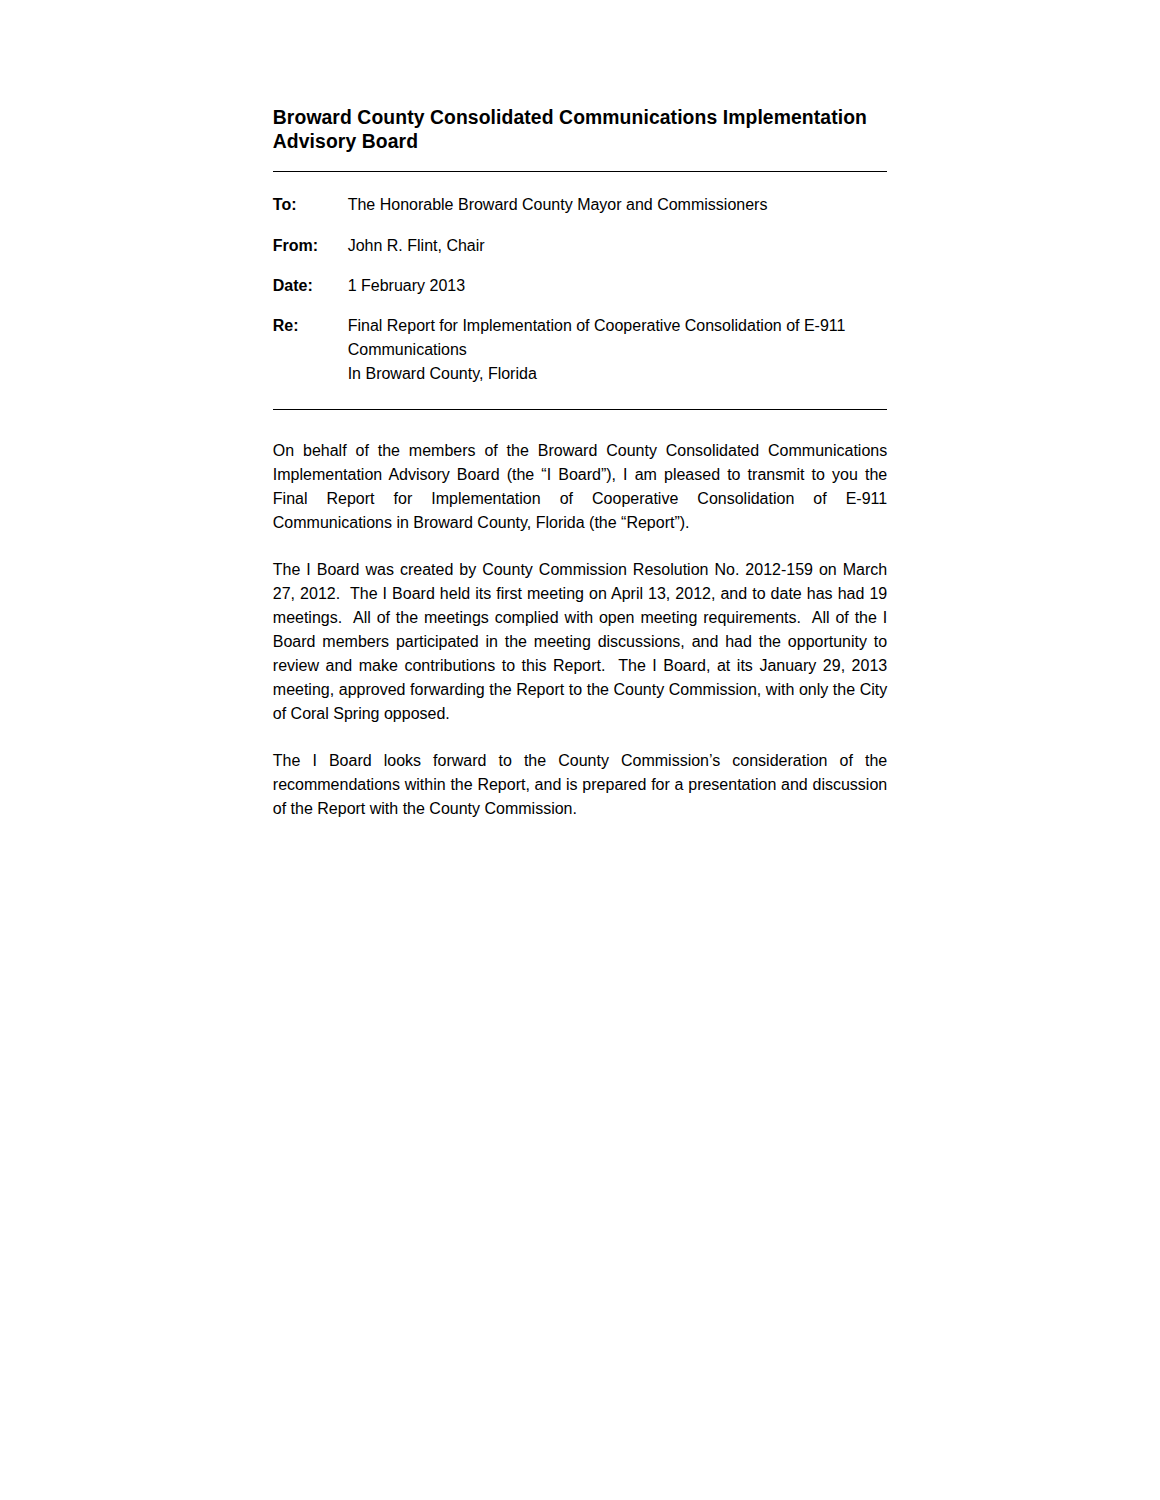Broward County Consolidated Communications Implementation Advisory Board
| To: | The Honorable Broward County Mayor and Commissioners |
| From: | John R. Flint, Chair |
| Date: | 1 February 2013 |
| Re: | Final Report for Implementation of Cooperative Consolidation of E-911 Communications In Broward County, Florida |
On behalf of the members of the Broward County Consolidated Communications Implementation Advisory Board (the “I Board”), I am pleased to transmit to you the Final Report for Implementation of Cooperative Consolidation of E-911 Communications in Broward County, Florida (the “Report”).
The I Board was created by County Commission Resolution No. 2012-159 on March 27, 2012. The I Board held its first meeting on April 13, 2012, and to date has had 19 meetings. All of the meetings complied with open meeting requirements. All of the I Board members participated in the meeting discussions, and had the opportunity to review and make contributions to this Report. The I Board, at its January 29, 2013 meeting, approved forwarding the Report to the County Commission, with only the City of Coral Spring opposed.
The I Board looks forward to the County Commission’s consideration of the recommendations within the Report, and is prepared for a presentation and discussion of the Report with the County Commission.